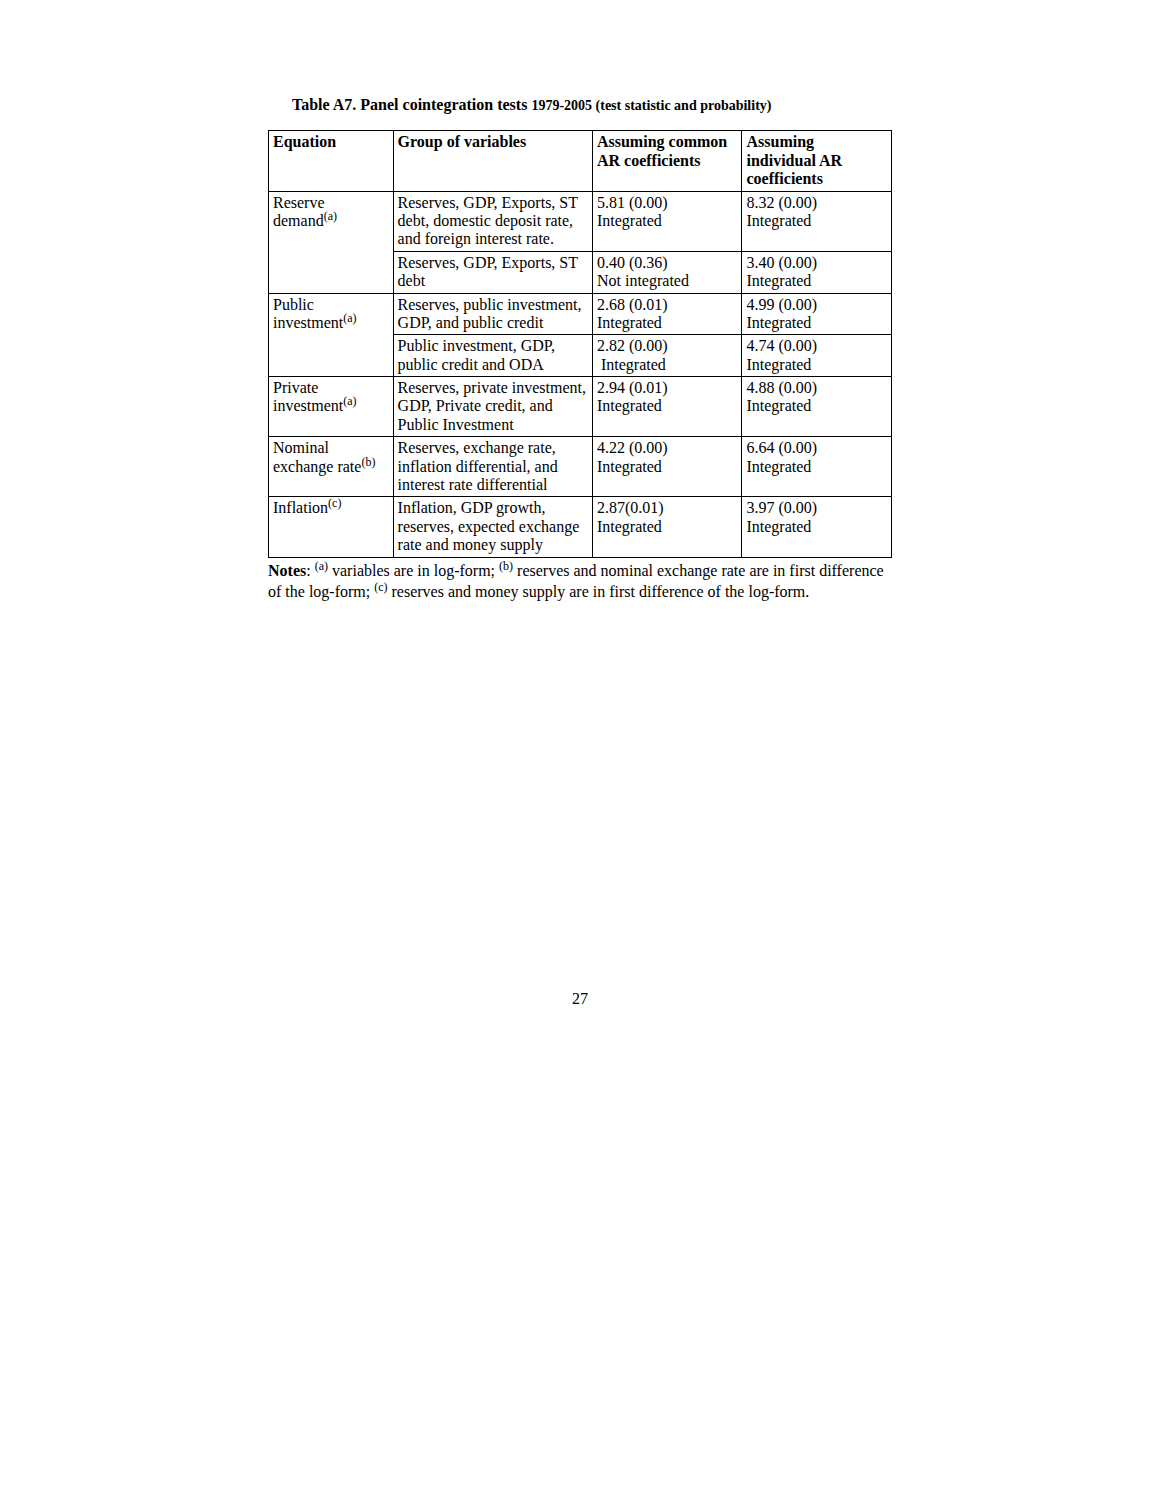Table A7. Panel cointegration tests 1979-2005 (test statistic and probability)
| Equation | Group of variables | Assuming common AR coefficients | Assuming individual AR coefficients |
| --- | --- | --- | --- |
| Reserve demand (a) | Reserves, GDP, Exports, ST debt, domestic deposit rate, and foreign interest rate. | 5.81 (0.00) Integrated | 8.32 (0.00) Integrated |
| Reserves, GDP, Exports, ST debt | 0.40 (0.36) Not integrated | 3.40 (0.00) Integrated |
| Public investment (a) | Reserves, public investment, GDP, and public credit | 2.68 (0.01) Integrated | 4.99 (0.00) Integrated |
| Public investment, GDP, public credit and ODA | 2.82 (0.00) Integrated | 4.74 (0.00) Integrated |
| Private investment (a) | Reserves, private investment, GDP, Private credit, and Public Investment | 2.94 (0.01) Integrated | 4.88 (0.00) Integrated |
| Nominal exchange rate (b) | Reserves, exchange rate, inflation differential, and interest rate differential | 4.22 (0.00) Integrated | 6.64 (0.00) Integrated |
| Inflation (c) | Inflation, GDP growth, reserves, expected exchange rate and money supply | 2.87(0.01) Integrated | 3.97 (0.00) Integrated |
Notes: (a) variables are in log-form; (b) reserves and nominal exchange rate are in first difference of the log-form; (c) reserves and money supply are in first difference of the log-form.
27